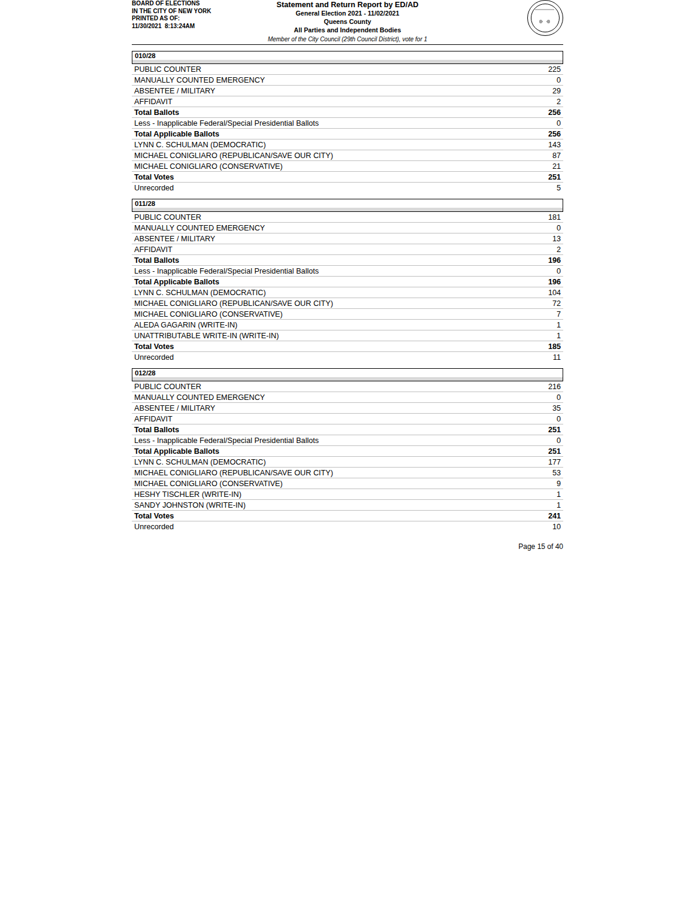BOARD OF ELECTIONS
IN THE CITY OF NEW YORK
PRINTED AS OF:
11/30/2021 8:13:24AM
Statement and Return Report by ED/AD
General Election 2021 - 11/02/2021
Queens County
All Parties and Independent Bodies
Member of the City Council (29th Council District), vote for 1
010/28
| PUBLIC COUNTER | 225 |
| MANUALLY COUNTED EMERGENCY | 0 |
| ABSENTEE / MILITARY | 29 |
| AFFIDAVIT | 2 |
| Total Ballots | 256 |
| Less - Inapplicable Federal/Special Presidential Ballots | 0 |
| Total Applicable Ballots | 256 |
| LYNN C. SCHULMAN (DEMOCRATIC) | 143 |
| MICHAEL CONIGLIARO (REPUBLICAN/SAVE OUR CITY) | 87 |
| MICHAEL CONIGLIARO (CONSERVATIVE) | 21 |
| Total Votes | 251 |
| Unrecorded | 5 |
011/28
| PUBLIC COUNTER | 181 |
| MANUALLY COUNTED EMERGENCY | 0 |
| ABSENTEE / MILITARY | 13 |
| AFFIDAVIT | 2 |
| Total Ballots | 196 |
| Less - Inapplicable Federal/Special Presidential Ballots | 0 |
| Total Applicable Ballots | 196 |
| LYNN C. SCHULMAN (DEMOCRATIC) | 104 |
| MICHAEL CONIGLIARO (REPUBLICAN/SAVE OUR CITY) | 72 |
| MICHAEL CONIGLIARO (CONSERVATIVE) | 7 |
| ALEDA GAGARIN (WRITE-IN) | 1 |
| UNATTRIBUTABLE WRITE-IN (WRITE-IN) | 1 |
| Total Votes | 185 |
| Unrecorded | 11 |
012/28
| PUBLIC COUNTER | 216 |
| MANUALLY COUNTED EMERGENCY | 0 |
| ABSENTEE / MILITARY | 35 |
| AFFIDAVIT | 0 |
| Total Ballots | 251 |
| Less - Inapplicable Federal/Special Presidential Ballots | 0 |
| Total Applicable Ballots | 251 |
| LYNN C. SCHULMAN (DEMOCRATIC) | 177 |
| MICHAEL CONIGLIARO (REPUBLICAN/SAVE OUR CITY) | 53 |
| MICHAEL CONIGLIARO (CONSERVATIVE) | 9 |
| HESHY TISCHLER (WRITE-IN) | 1 |
| SANDY JOHNSTON (WRITE-IN) | 1 |
| Total Votes | 241 |
| Unrecorded | 10 |
Page 15 of 40